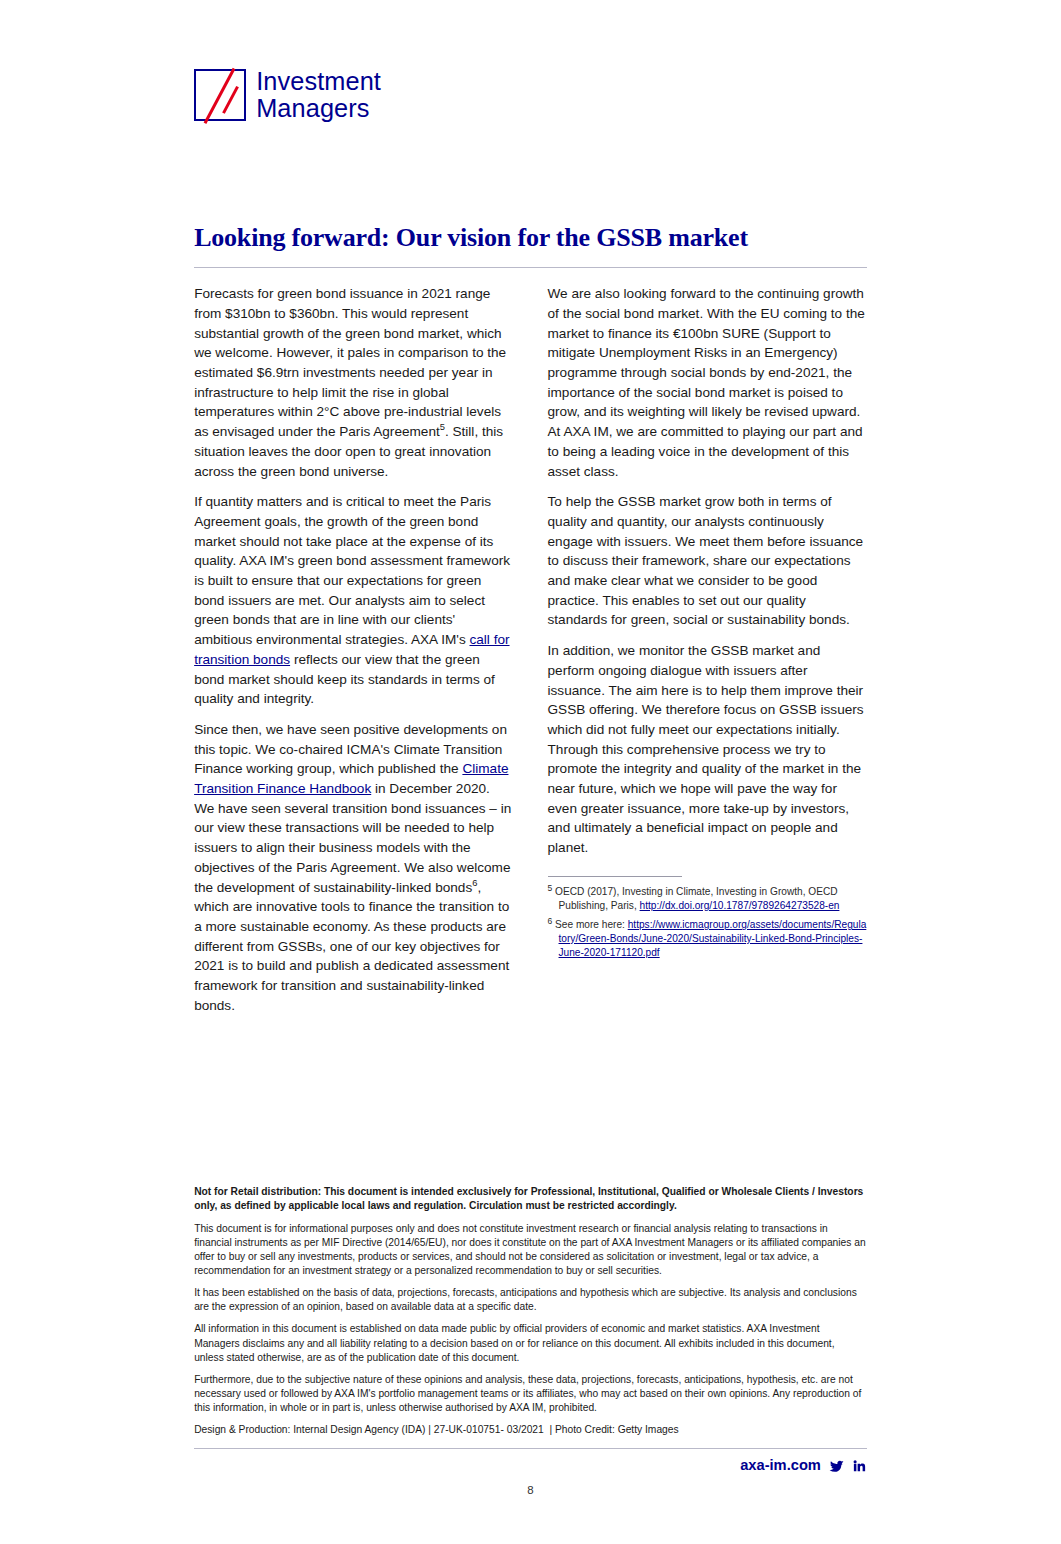Investment
Managers
Looking forward: Our vision for the GSSB market
Forecasts for green bond issuance in 2021 range from $310bn to $360bn. This would represent substantial growth of the green bond market, which we welcome. However, it pales in comparison to the estimated $6.9trn investments needed per year in infrastructure to help limit the rise in global temperatures within 2°C above pre-industrial levels as envisaged under the Paris Agreement5. Still, this situation leaves the door open to great innovation across the green bond universe.
If quantity matters and is critical to meet the Paris Agreement goals, the growth of the green bond market should not take place at the expense of its quality. AXA IM's green bond assessment framework is built to ensure that our expectations for green bond issuers are met. Our analysts aim to select green bonds that are in line with our clients' ambitious environmental strategies. AXA IM's call for transition bonds reflects our view that the green bond market should keep its standards in terms of quality and integrity.
Since then, we have seen positive developments on this topic. We co-chaired ICMA's Climate Transition Finance working group, which published the Climate Transition Finance Handbook in December 2020. We have seen several transition bond issuances – in our view these transactions will be needed to help issuers to align their business models with the objectives of the Paris Agreement. We also welcome the development of sustainability-linked bonds6, which are innovative tools to finance the transition to a more sustainable economy. As these products are different from GSSBs, one of our key objectives for 2021 is to build and publish a dedicated assessment framework for transition and sustainability-linked bonds.
We are also looking forward to the continuing growth of the social bond market. With the EU coming to the market to finance its €100bn SURE (Support to mitigate Unemployment Risks in an Emergency) programme through social bonds by end-2021, the importance of the social bond market is poised to grow, and its weighting will likely be revised upward. At AXA IM, we are committed to playing our part and to being a leading voice in the development of this asset class.
To help the GSSB market grow both in terms of quality and quantity, our analysts continuously engage with issuers. We meet them before issuance to discuss their framework, share our expectations and make clear what we consider to be good practice. This enables to set out our quality standards for green, social or sustainability bonds.
In addition, we monitor the GSSB market and perform ongoing dialogue with issuers after issuance. The aim here is to help them improve their GSSB offering. We therefore focus on GSSB issuers which did not fully meet our expectations initially. Through this comprehensive process we try to promote the integrity and quality of the market in the near future, which we hope will pave the way for even greater issuance, more take-up by investors, and ultimately a beneficial impact on people and planet.
5 OECD (2017), Investing in Climate, Investing in Growth, OECD Publishing, Paris, http://dx.doi.org/10.1787/9789264273528-en
6 See more here: https://www.icmagroup.org/assets/documents/Regulatory/Green-Bonds/June-2020/Sustainability-Linked-Bond-Principles-June-2020-171120.pdf
Not for Retail distribution: This document is intended exclusively for Professional, Institutional, Qualified or Wholesale Clients / Investors only, as defined by applicable local laws and regulation. Circulation must be restricted accordingly.
This document is for informational purposes only and does not constitute investment research or financial analysis relating to transactions in financial instruments as per MIF Directive (2014/65/EU), nor does it constitute on the part of AXA Investment Managers or its affiliated companies an offer to buy or sell any investments, products or services, and should not be considered as solicitation or investment, legal or tax advice, a recommendation for an investment strategy or a personalized recommendation to buy or sell securities.
It has been established on the basis of data, projections, forecasts, anticipations and hypothesis which are subjective. Its analysis and conclusions are the expression of an opinion, based on available data at a specific date.
All information in this document is established on data made public by official providers of economic and market statistics. AXA Investment Managers disclaims any and all liability relating to a decision based on or for reliance on this document. All exhibits included in this document, unless stated otherwise, are as of the publication date of this document.
Furthermore, due to the subjective nature of these opinions and analysis, these data, projections, forecasts, anticipations, hypothesis, etc. are not necessary used or followed by AXA IM's portfolio management teams or its affiliates, who may act based on their own opinions. Any reproduction of this information, in whole or in part is, unless otherwise authorised by AXA IM, prohibited.
Design & Production: Internal Design Agency (IDA) | 27-UK-010751- 03/2021 | Photo Credit: Getty Images
axa-im.com
8